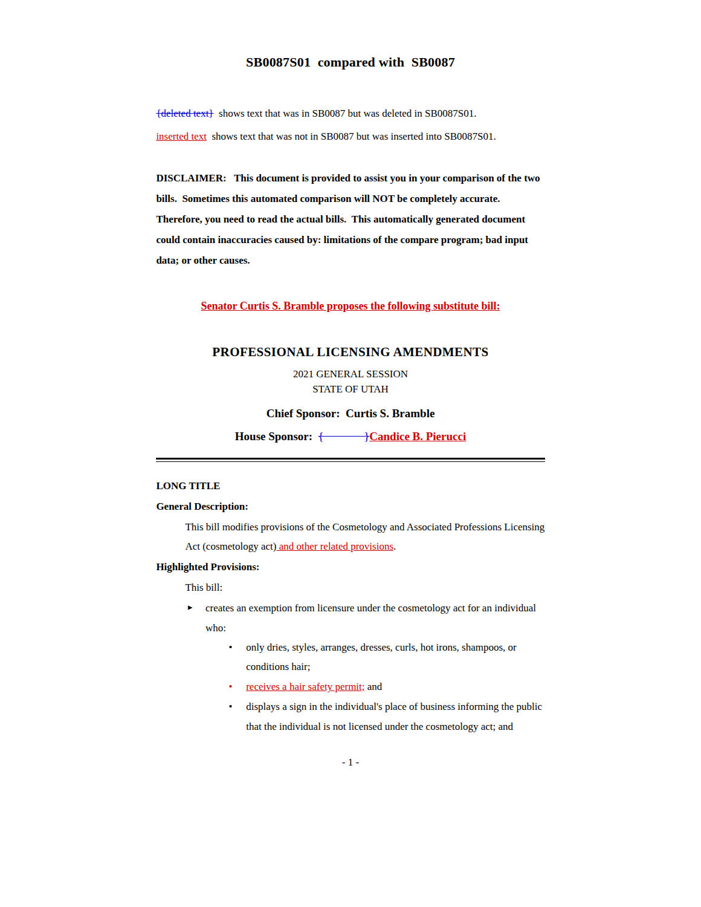SB0087S01 compared with SB0087
{deleted text} shows text that was in SB0087 but was deleted in SB0087S01.
inserted text shows text that was not in SB0087 but was inserted into SB0087S01.
DISCLAIMER: This document is provided to assist you in your comparison of the two bills. Sometimes this automated comparison will NOT be completely accurate. Therefore, you need to read the actual bills. This automatically generated document could contain inaccuracies caused by: limitations of the compare program; bad input data; or other causes.
Senator Curtis S. Bramble proposes the following substitute bill:
PROFESSIONAL LICENSING AMENDMENTS
2021 GENERAL SESSION
STATE OF UTAH
Chief Sponsor: Curtis S. Bramble
House Sponsor: { }Candice B. Pierucci
LONG TITLE
General Description:
This bill modifies provisions of the Cosmetology and Associated Professions Licensing Act (cosmetology act) and other related provisions.
Highlighted Provisions:
This bill:
creates an exemption from licensure under the cosmetology act for an individual who:
only dries, styles, arranges, dresses, curls, hot irons, shampoos, or conditions hair;
receives a hair safety permit; and
displays a sign in the individual's place of business informing the public that the individual is not licensed under the cosmetology act; and
- 1 -